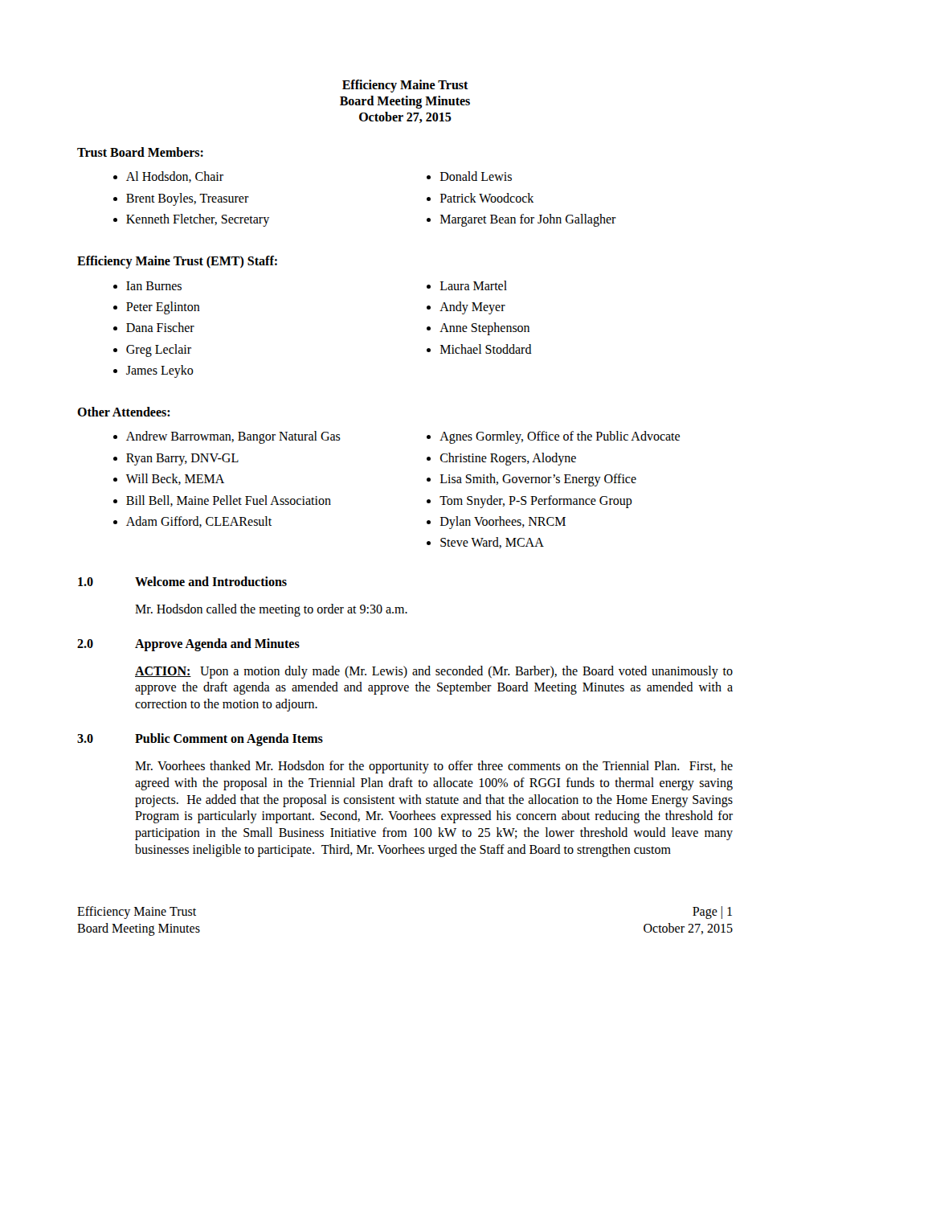Efficiency Maine Trust
Board Meeting Minutes
October 27, 2015
Trust Board Members:
Al Hodsdon, Chair
Brent Boyles, Treasurer
Kenneth Fletcher, Secretary
Donald Lewis
Patrick Woodcock
Margaret Bean for John Gallagher
Efficiency Maine Trust (EMT) Staff:
Ian Burnes
Peter Eglinton
Dana Fischer
Greg Leclair
James Leyko
Laura Martel
Andy Meyer
Anne Stephenson
Michael Stoddard
Other Attendees:
Andrew Barrowman, Bangor Natural Gas
Ryan Barry, DNV-GL
Will Beck, MEMA
Bill Bell, Maine Pellet Fuel Association
Adam Gifford, CLEAResult
Agnes Gormley, Office of the Public Advocate
Christine Rogers, Alodyne
Lisa Smith, Governor’s Energy Office
Tom Snyder, P-S Performance Group
Dylan Voorhees, NRCM
Steve Ward, MCAA
1.0
Welcome and Introductions
Mr. Hodsdon called the meeting to order at 9:30 a.m.
2.0
Approve Agenda and Minutes
ACTION: Upon a motion duly made (Mr. Lewis) and seconded (Mr. Barber), the Board voted unanimously to approve the draft agenda as amended and approve the September Board Meeting Minutes as amended with a correction to the motion to adjourn.
3.0
Public Comment on Agenda Items
Mr. Voorhees thanked Mr. Hodsdon for the opportunity to offer three comments on the Triennial Plan. First, he agreed with the proposal in the Triennial Plan draft to allocate 100% of RGGI funds to thermal energy saving projects. He added that the proposal is consistent with statute and that the allocation to the Home Energy Savings Program is particularly important. Second, Mr. Voorhees expressed his concern about reducing the threshold for participation in the Small Business Initiative from 100 kW to 25 kW; the lower threshold would leave many businesses ineligible to participate. Third, Mr. Voorhees urged the Staff and Board to strengthen custom
Efficiency Maine Trust
Board Meeting Minutes
Page | 1
October 27, 2015